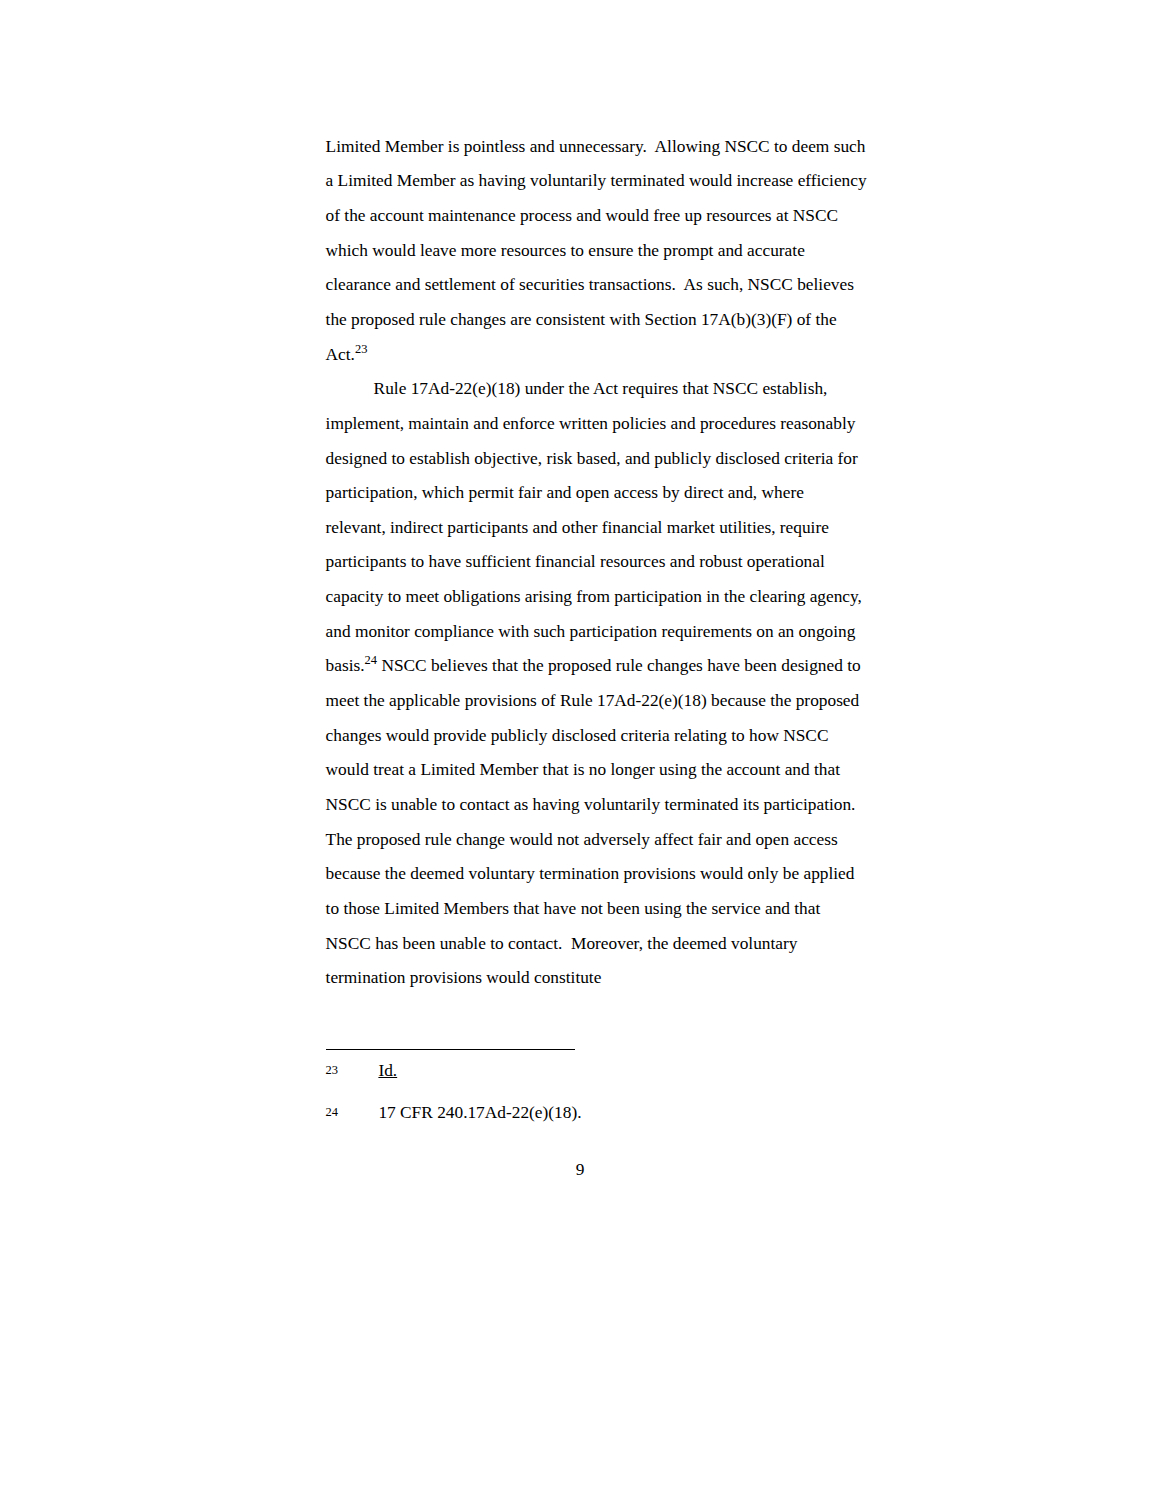Limited Member is pointless and unnecessary. Allowing NSCC to deem such a Limited Member as having voluntarily terminated would increase efficiency of the account maintenance process and would free up resources at NSCC which would leave more resources to ensure the prompt and accurate clearance and settlement of securities transactions. As such, NSCC believes the proposed rule changes are consistent with Section 17A(b)(3)(F) of the Act.23
Rule 17Ad-22(e)(18) under the Act requires that NSCC establish, implement, maintain and enforce written policies and procedures reasonably designed to establish objective, risk based, and publicly disclosed criteria for participation, which permit fair and open access by direct and, where relevant, indirect participants and other financial market utilities, require participants to have sufficient financial resources and robust operational capacity to meet obligations arising from participation in the clearing agency, and monitor compliance with such participation requirements on an ongoing basis.24 NSCC believes that the proposed rule changes have been designed to meet the applicable provisions of Rule 17Ad-22(e)(18) because the proposed changes would provide publicly disclosed criteria relating to how NSCC would treat a Limited Member that is no longer using the account and that NSCC is unable to contact as having voluntarily terminated its participation. The proposed rule change would not adversely affect fair and open access because the deemed voluntary termination provisions would only be applied to those Limited Members that have not been using the service and that NSCC has been unable to contact. Moreover, the deemed voluntary termination provisions would constitute
23
Id.
24
17 CFR 240.17Ad-22(e)(18).
9